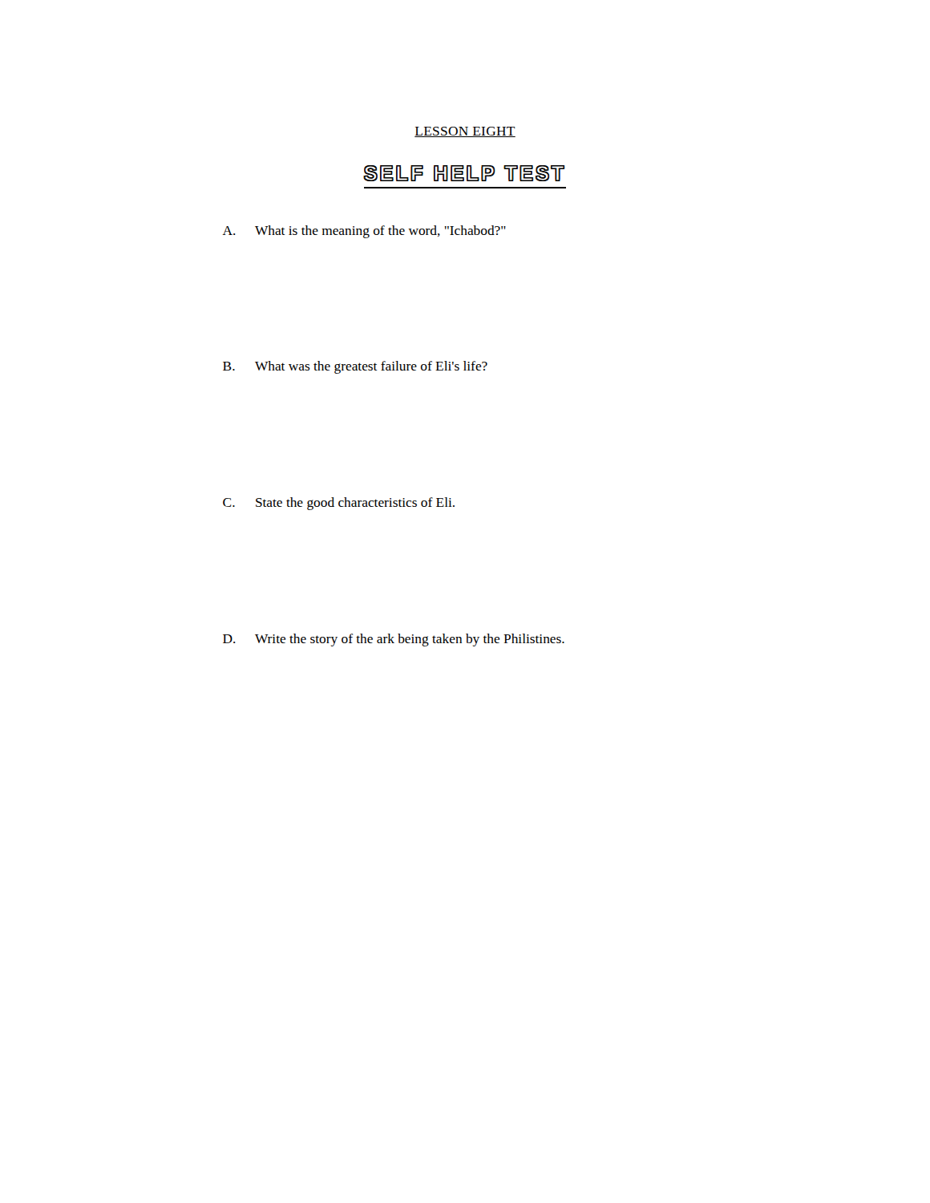LESSON EIGHT
SELF HELP TEST
A. What is the meaning of the word, "Ichabod?"
B. What was the greatest failure of Eli's life?
C. State the good characteristics of Eli.
D. Write the story of the ark being taken by the Philistines.